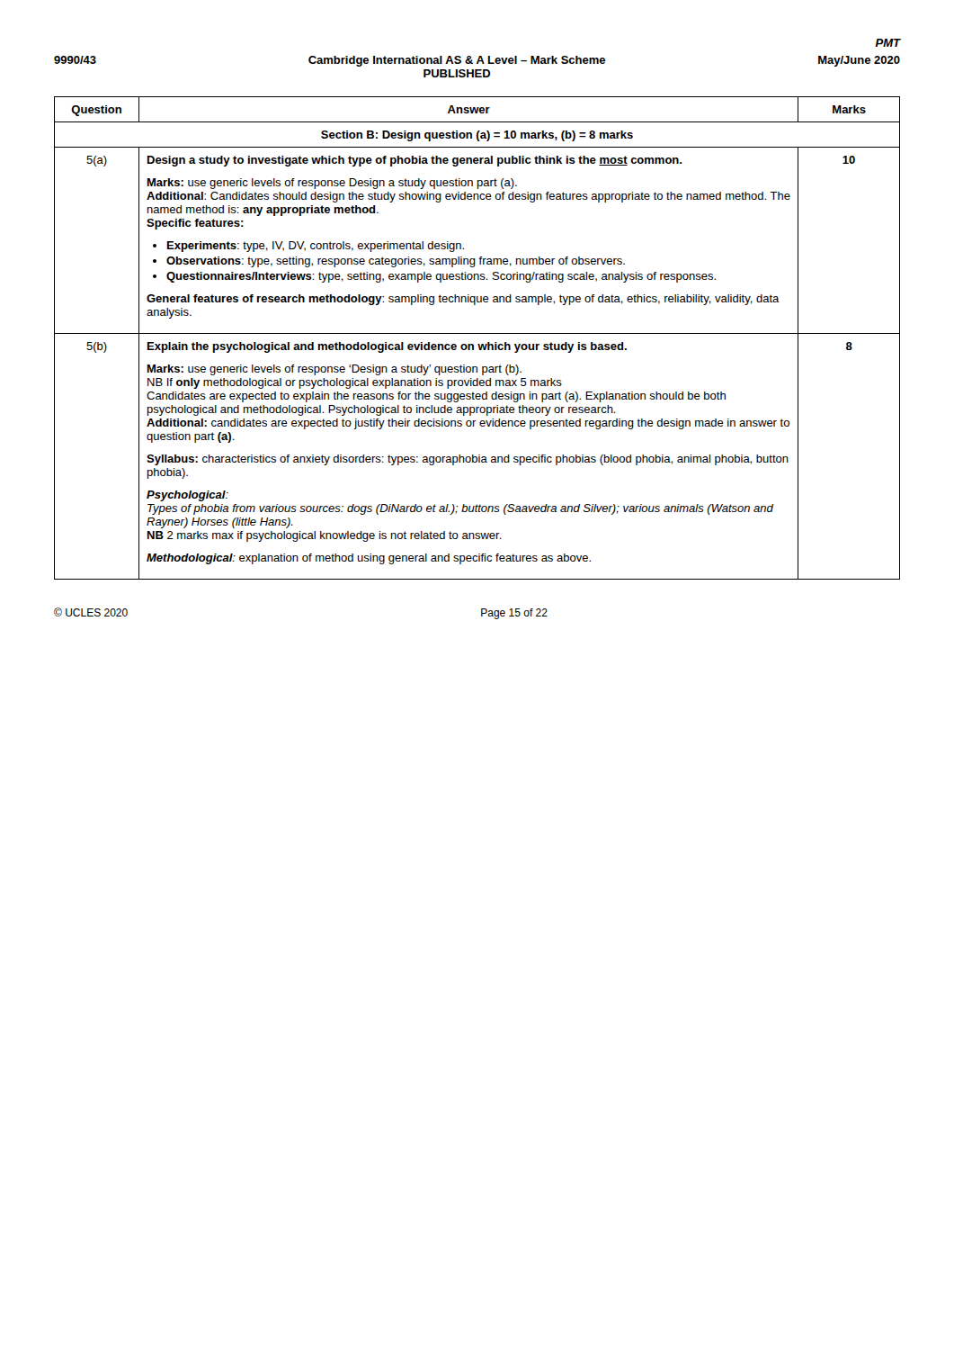PMT
9990/43
Cambridge International AS & A Level – Mark Scheme
PUBLISHED
May/June 2020
| Question | Answer | Marks |
| --- | --- | --- |
| Section B: Design question (a) = 10 marks, (b) = 8 marks |
| 5(a) | Design a study to investigate which type of phobia the general public think is the most common. Marks: use generic levels of response Design a study question part (a). Additional : Candidates should design the study showing evidence of design features appropriate to the named method. The named method is: any appropriate method . Specific features: Experiments : type, IV, DV, controls, experimental design. Observations : type, setting, response categories, sampling frame, number of observers. Questionnaires/Interviews : type, setting, example questions. Scoring/rating scale, analysis of responses. General features of research methodology : sampling technique and sample, type of data, ethics, reliability, validity, data analysis. | 10 |
| 5(b) | Explain the psychological and methodological evidence on which your study is based. Marks: use generic levels of response ‘Design a study’ question part (b). NB If only methodological or psychological explanation is provided max 5 marks Candidates are expected to explain the reasons for the suggested design in part (a). Explanation should be both psychological and methodological. Psychological to include appropriate theory or research. Additional: candidates are expected to justify their decisions or evidence presented regarding the design made in answer to question part (a) . Syllabus: characteristics of anxiety disorders: types: agoraphobia and specific phobias (blood phobia, animal phobia, button phobia). Psychological : Types of phobia from various sources: dogs (DiNardo et al.); buttons (Saavedra and Silver); various animals (Watson and Rayner) Horses (little Hans). NB 2 marks max if psychological knowledge is not related to answer. Methodological : explanation of method using general and specific features as above. | 8 |
© UCLES 2020
Page 15 of 22